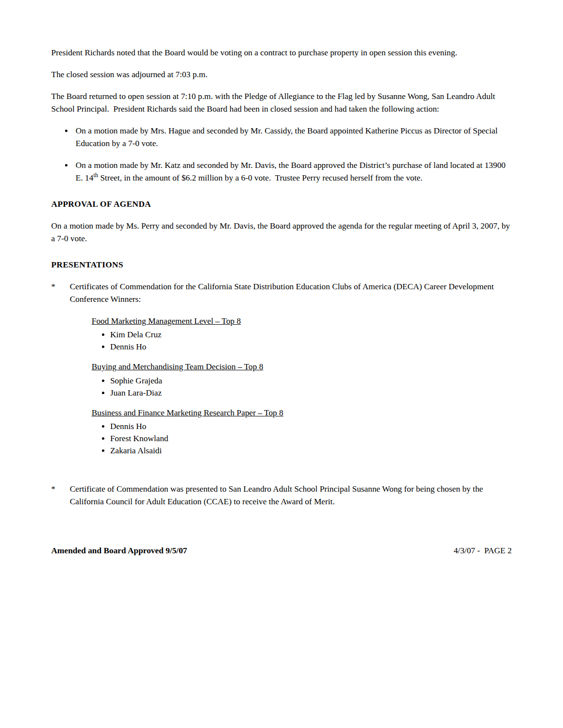President Richards noted that the Board would be voting on a contract to purchase property in open session this evening.
The closed session was adjourned at 7:03 p.m.
The Board returned to open session at 7:10 p.m. with the Pledge of Allegiance to the Flag led by Susanne Wong, San Leandro Adult School Principal. President Richards said the Board had been in closed session and had taken the following action:
On a motion made by Mrs. Hague and seconded by Mr. Cassidy, the Board appointed Katherine Piccus as Director of Special Education by a 7-0 vote.
On a motion made by Mr. Katz and seconded by Mr. Davis, the Board approved the District’s purchase of land located at 13900 E. 14th Street, in the amount of $6.2 million by a 6-0 vote. Trustee Perry recused herself from the vote.
APPROVAL OF AGENDA
On a motion made by Ms. Perry and seconded by Mr. Davis, the Board approved the agenda for the regular meeting of April 3, 2007, by a 7-0 vote.
PRESENTATIONS
*
Certificates of Commendation for the California State Distribution Education Clubs of America (DECA) Career Development Conference Winners:
Food Marketing Management Level – Top 8
Kim Dela Cruz
Dennis Ho
Buying and Merchandising Team Decision – Top 8
Sophie Grajeda
Juan Lara-Diaz
Business and Finance Marketing Research Paper – Top 8
Dennis Ho
Forest Knowland
Zakaria Alsaidi
*
Certificate of Commendation was presented to San Leandro Adult School Principal Susanne Wong for being chosen by the California Council for Adult Education (CCAE) to receive the Award of Merit.
Amended and Board Approved 9/5/07
4/3/07 - PAGE 2